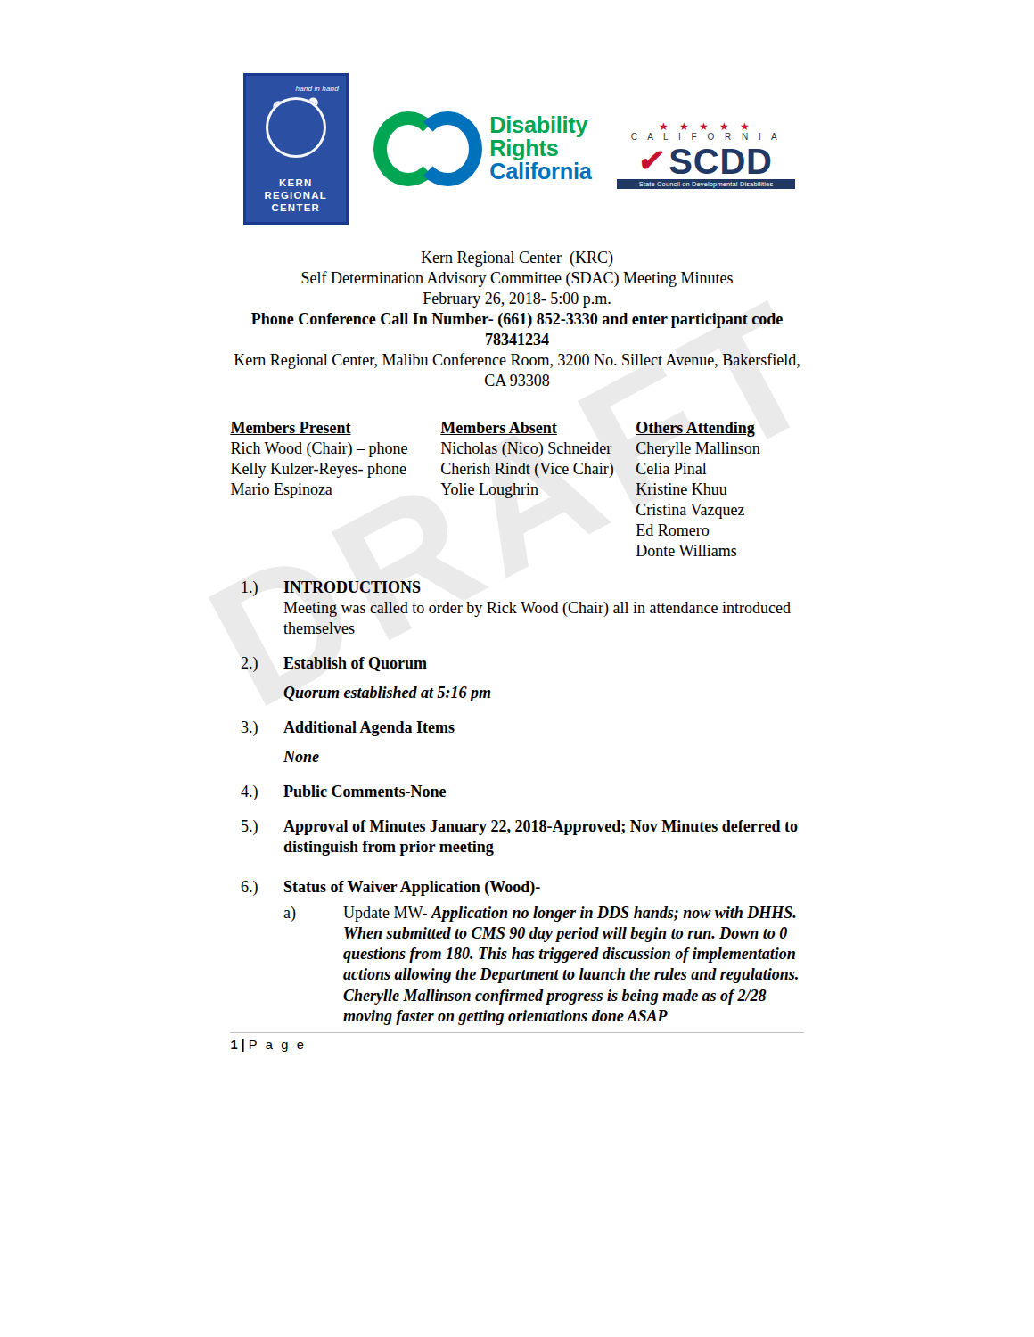DRAFT
hand in hand
KERN
REGIONAL
CENTER
Disability
Rights
California
★ ★ ★ ★ ★
C A L I F O R N I A
✔ SCDD
State Council on Developmental Disabilities
Kern Regional Center (KRC)
Self Determination Advisory Committee (SDAC) Meeting Minutes
February 26, 2018- 5:00 p.m.
Phone Conference Call In Number- (661) 852-3330 and enter participant code 78341234
Kern Regional Center, Malibu Conference Room, 3200 No. Sillect Avenue, Bakersfield, CA 93308
| Members Present | Members Absent | Others Attending |
| --- | --- | --- |
| Rich Wood (Chair) – phone | Nicholas (Nico) Schneider | Cherylle Mallinson |
| Kelly Kulzer-Reyes- phone | Cherish Rindt (Vice Chair) | Celia Pinal |
| Mario Espinoza | Yolie Loughrin | Kristine Khuu |
| | | Cristina Vazquez |
| | | Ed Romero |
| | | Donte Williams |
1.) INTRODUCTIONS
Meeting was called to order by Rick Wood (Chair) all in attendance introduced themselves
2.) Establish of Quorum
Quorum established at 5:16 pm
3.) Additional Agenda Items
None
4.) Public Comments-None
5.) Approval of Minutes January 22, 2018-Approved; Nov Minutes deferred to distinguish from prior meeting
6.) Status of Waiver Application (Wood)-
a)
Update MW- Application no longer in DDS hands; now with DHHS. When submitted to CMS 90 day period will begin to run. Down to 0 questions from 180. This has triggered discussion of implementation actions allowing the Department to launch the rules and regulations.
Cherylle Mallinson confirmed progress is being made as of 2/28 moving faster on getting orientations done ASAP
1 | P a g e